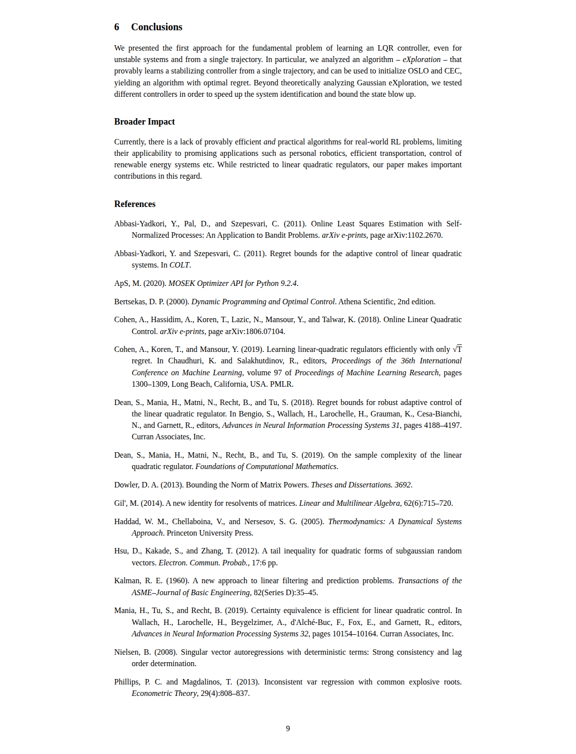6 Conclusions
We presented the first approach for the fundamental problem of learning an LQR controller, even for unstable systems and from a single trajectory. In particular, we analyzed an algorithm – eXploration – that provably learns a stabilizing controller from a single trajectory, and can be used to initialize OSLO and CEC, yielding an algorithm with optimal regret. Beyond theoretically analyzing Gaussian eXploration, we tested different controllers in order to speed up the system identification and bound the state blow up.
Broader Impact
Currently, there is a lack of provably efficient and practical algorithms for real-world RL problems, limiting their applicability to promising applications such as personal robotics, efficient transportation, control of renewable energy systems etc. While restricted to linear quadratic regulators, our paper makes important contributions in this regard.
References
Abbasi-Yadkori, Y., Pal, D., and Szepesvari, C. (2011). Online Least Squares Estimation with Self-Normalized Processes: An Application to Bandit Problems. arXiv e-prints, page arXiv:1102.2670.
Abbasi-Yadkori, Y. and Szepesvari, C. (2011). Regret bounds for the adaptive control of linear quadratic systems. In COLT.
ApS, M. (2020). MOSEK Optimizer API for Python 9.2.4.
Bertsekas, D. P. (2000). Dynamic Programming and Optimal Control. Athena Scientific, 2nd edition.
Cohen, A., Hassidim, A., Koren, T., Lazic, N., Mansour, Y., and Talwar, K. (2018). Online Linear Quadratic Control. arXiv e-prints, page arXiv:1806.07104.
Cohen, A., Koren, T., and Mansour, Y. (2019). Learning linear-quadratic regulators efficiently with only √T regret. In Chaudhuri, K. and Salakhutdinov, R., editors, Proceedings of the 36th International Conference on Machine Learning, volume 97 of Proceedings of Machine Learning Research, pages 1300–1309, Long Beach, California, USA. PMLR.
Dean, S., Mania, H., Matni, N., Recht, B., and Tu, S. (2018). Regret bounds for robust adaptive control of the linear quadratic regulator. In Bengio, S., Wallach, H., Larochelle, H., Grauman, K., Cesa-Bianchi, N., and Garnett, R., editors, Advances in Neural Information Processing Systems 31, pages 4188–4197. Curran Associates, Inc.
Dean, S., Mania, H., Matni, N., Recht, B., and Tu, S. (2019). On the sample complexity of the linear quadratic regulator. Foundations of Computational Mathematics.
Dowler, D. A. (2013). Bounding the Norm of Matrix Powers. Theses and Dissertations. 3692.
Gil', M. (2014). A new identity for resolvents of matrices. Linear and Multilinear Algebra, 62(6):715–720.
Haddad, W. M., Chellaboina, V., and Nersesov, S. G. (2005). Thermodynamics: A Dynamical Systems Approach. Princeton University Press.
Hsu, D., Kakade, S., and Zhang, T. (2012). A tail inequality for quadratic forms of subgaussian random vectors. Electron. Commun. Probab., 17:6 pp.
Kalman, R. E. (1960). A new approach to linear filtering and prediction problems. Transactions of the ASME–Journal of Basic Engineering, 82(Series D):35–45.
Mania, H., Tu, S., and Recht, B. (2019). Certainty equivalence is efficient for linear quadratic control. In Wallach, H., Larochelle, H., Beygelzimer, A., d'Alché-Buc, F., Fox, E., and Garnett, R., editors, Advances in Neural Information Processing Systems 32, pages 10154–10164. Curran Associates, Inc.
Nielsen, B. (2008). Singular vector autoregressions with deterministic terms: Strong consistency and lag order determination.
Phillips, P. C. and Magdalinos, T. (2013). Inconsistent var regression with common explosive roots. Econometric Theory, 29(4):808–837.
9